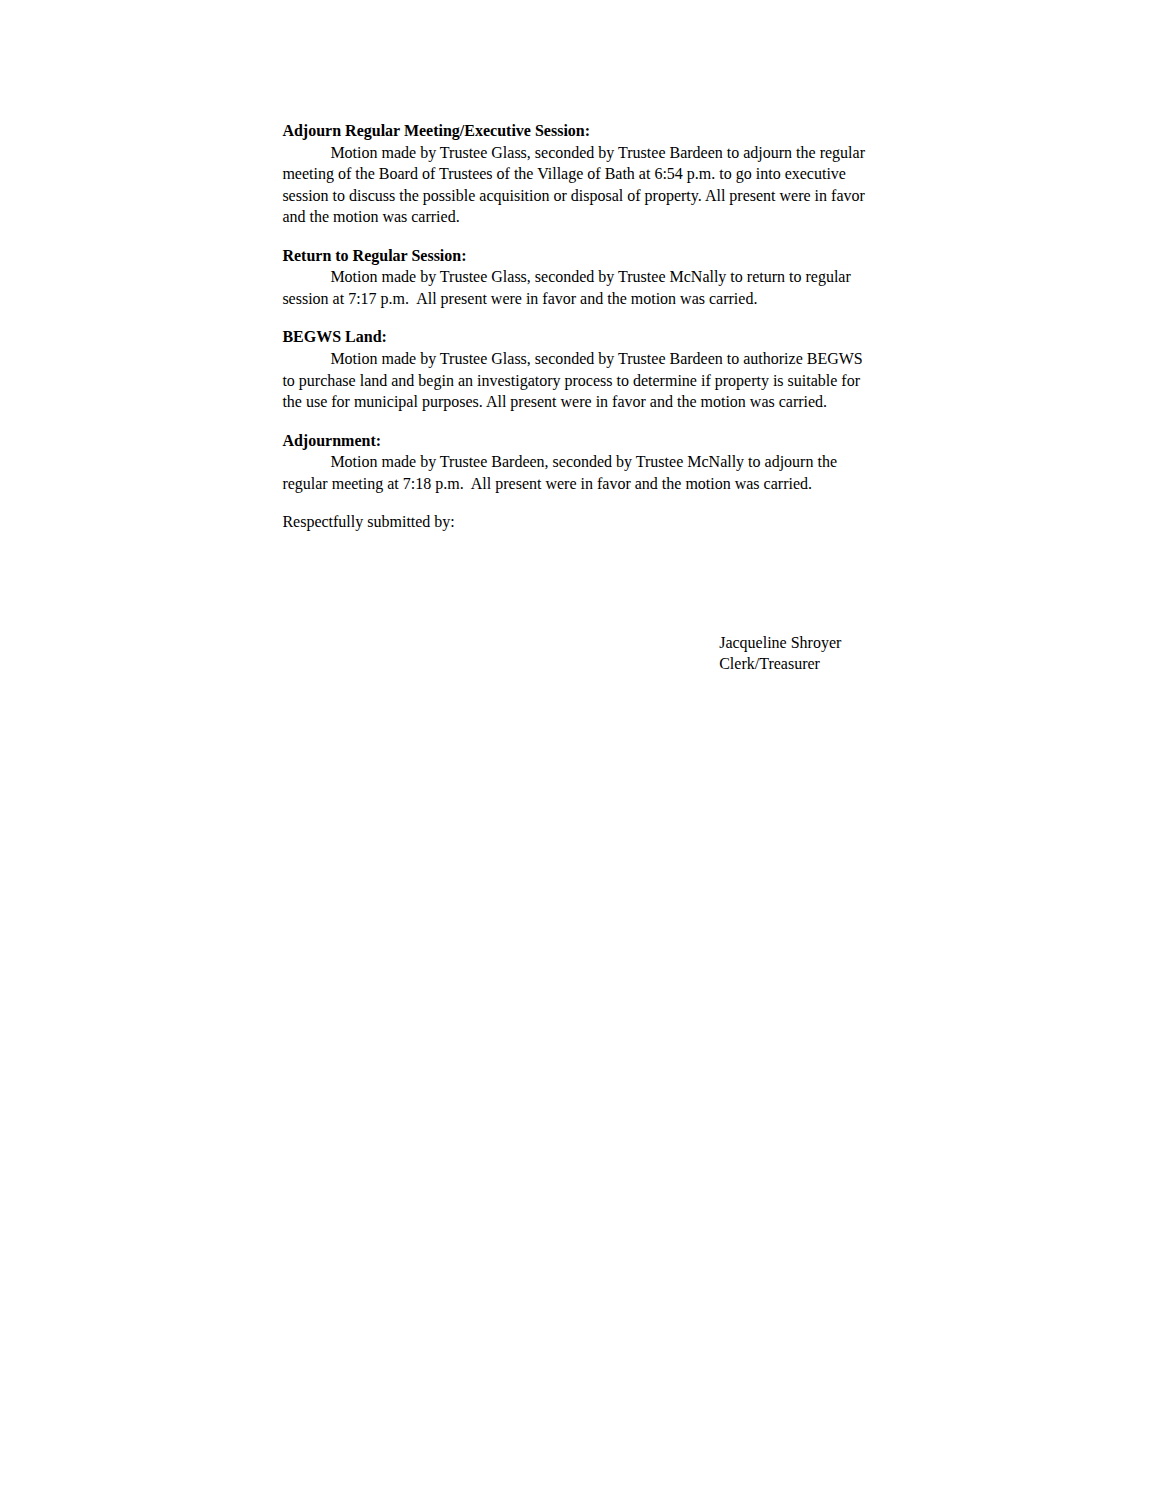Adjourn Regular Meeting/Executive Session:
Motion made by Trustee Glass, seconded by Trustee Bardeen to adjourn the regular meeting of the Board of Trustees of the Village of Bath at 6:54 p.m. to go into executive session to discuss the possible acquisition or disposal of property. All present were in favor and the motion was carried.
Return to Regular Session:
Motion made by Trustee Glass, seconded by Trustee McNally to return to regular session at 7:17 p.m. All present were in favor and the motion was carried.
BEGWS Land:
Motion made by Trustee Glass, seconded by Trustee Bardeen to authorize BEGWS to purchase land and begin an investigatory process to determine if property is suitable for the use for municipal purposes. All present were in favor and the motion was carried.
Adjournment:
Motion made by Trustee Bardeen, seconded by Trustee McNally to adjourn the regular meeting at 7:18 p.m. All present were in favor and the motion was carried.
Respectfully submitted by:
Jacqueline Shroyer
Clerk/Treasurer